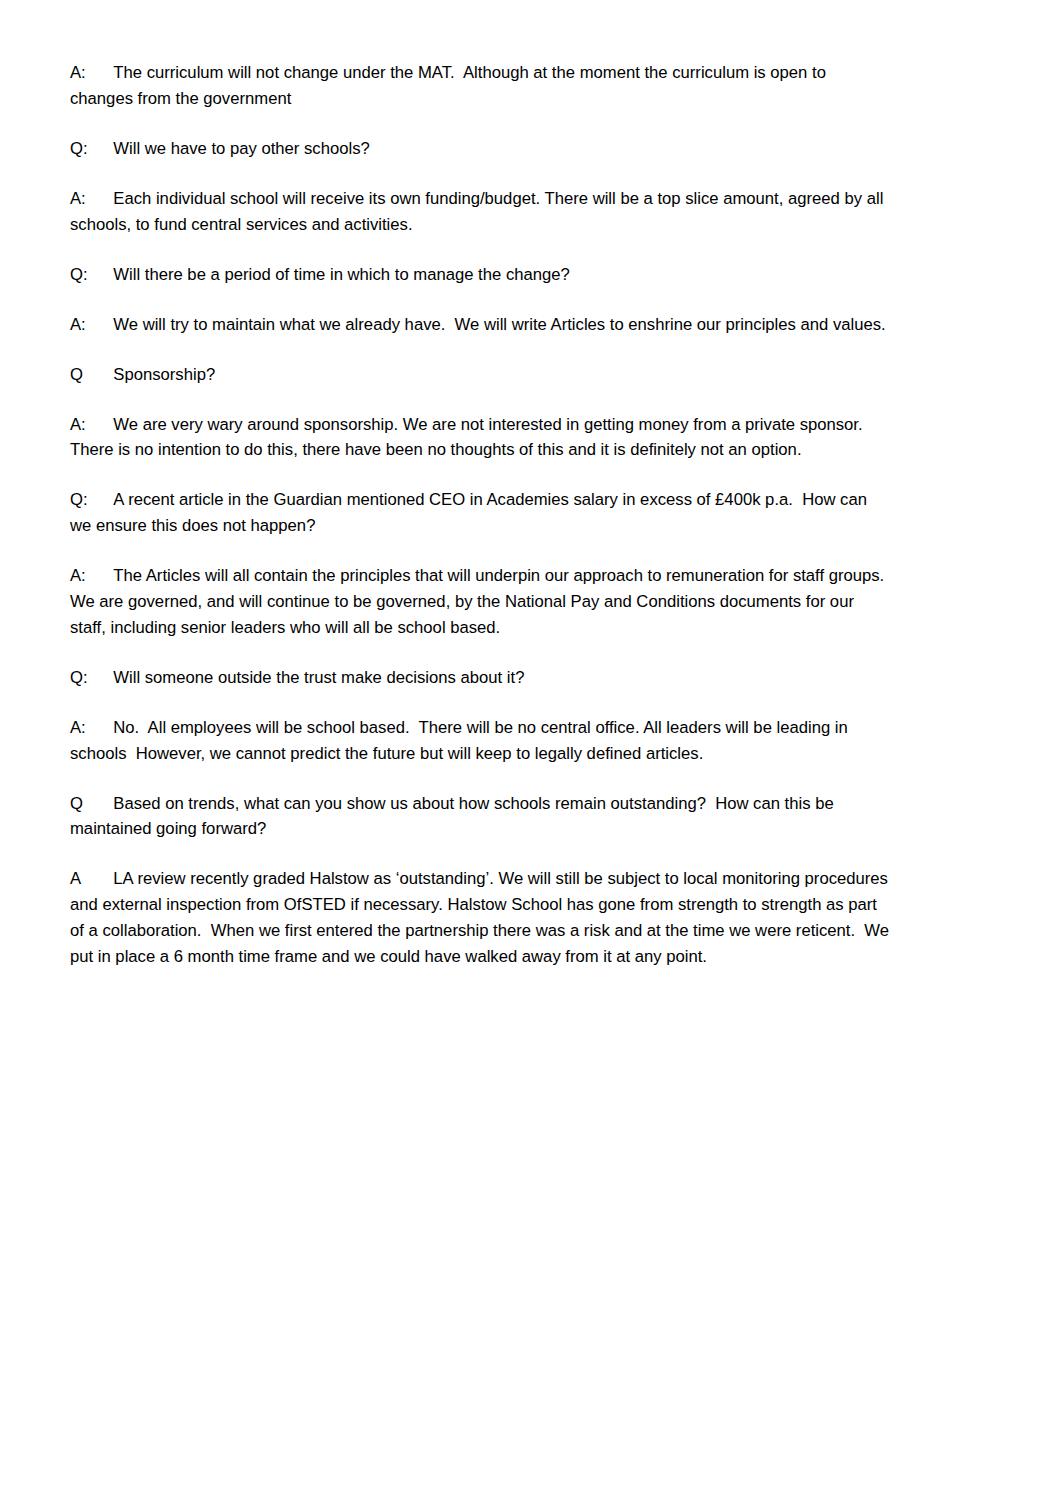A: The curriculum will not change under the MAT. Although at the moment the curriculum is open to changes from the government
Q: Will we have to pay other schools?
A: Each individual school will receive its own funding/budget. There will be a top slice amount, agreed by all schools, to fund central services and activities.
Q: Will there be a period of time in which to manage the change?
A: We will try to maintain what we already have. We will write Articles to enshrine our principles and values.
QSponsorship?
A: We are very wary around sponsorship. We are not interested in getting money from a private sponsor. There is no intention to do this, there have been no thoughts of this and it is definitely not an option.
Q: A recent article in the Guardian mentioned CEO in Academies salary in excess of £400k p.a. How can we ensure this does not happen?
A: The Articles will all contain the principles that will underpin our approach to remuneration for staff groups. We are governed, and will continue to be governed, by the National Pay and Conditions documents for our staff, including senior leaders who will all be school based.
Q: Will someone outside the trust make decisions about it?
A: No. All employees will be school based. There will be no central office. All leaders will be leading in schools However, we cannot predict the future but will keep to legally defined articles.
QBased on trends, what can you show us about how schools remain outstanding? How can this be maintained going forward?
ALA review recently graded Halstow as ‘outstanding’. We will still be subject to local monitoring procedures and external inspection from OfSTED if necessary. Halstow School has gone from strength to strength as part of a collaboration. When we first entered the partnership there was a risk and at the time we were reticent. We put in place a 6 month time frame and we could have walked away from it at any point.